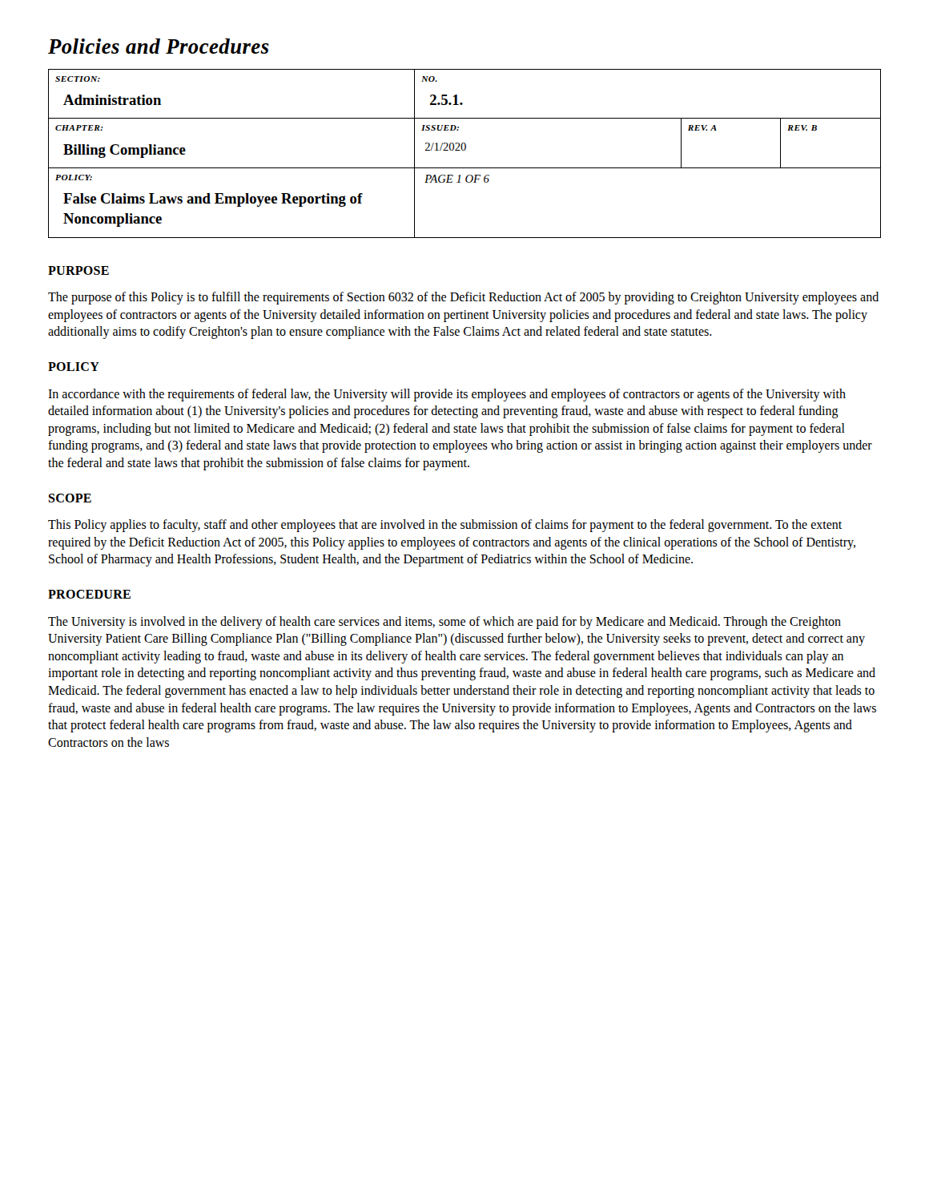Policies and Procedures
| SECTION: Administration | NO. 2.5.1. |
| CHAPTER: Billing Compliance | ISSUED: 2/1/2020 | REV. A | REV. B |
| POLICY: False Claims Laws and Employee Reporting of Noncompliance | PAGE 1 OF 6 |
PURPOSE
The purpose of this Policy is to fulfill the requirements of Section 6032 of the Deficit Reduction Act of 2005 by providing to Creighton University employees and employees of contractors or agents of the University detailed information on pertinent University policies and procedures and federal and state laws. The policy additionally aims to codify Creighton's plan to ensure compliance with the False Claims Act and related federal and state statutes.
POLICY
In accordance with the requirements of federal law, the University will provide its employees and employees of contractors or agents of the University with detailed information about (1) the University's policies and procedures for detecting and preventing fraud, waste and abuse with respect to federal funding programs, including but not limited to Medicare and Medicaid; (2) federal and state laws that prohibit the submission of false claims for payment to federal funding programs, and (3) federal and state laws that provide protection to employees who bring action or assist in bringing action against their employers under the federal and state laws that prohibit the submission of false claims for payment.
SCOPE
This Policy applies to faculty, staff and other employees that are involved in the submission of claims for payment to the federal government. To the extent required by the Deficit Reduction Act of 2005, this Policy applies to employees of contractors and agents of the clinical operations of the School of Dentistry, School of Pharmacy and Health Professions, Student Health, and the Department of Pediatrics within the School of Medicine.
PROCEDURE
The University is involved in the delivery of health care services and items, some of which are paid for by Medicare and Medicaid. Through the Creighton University Patient Care Billing Compliance Plan ("Billing Compliance Plan") (discussed further below), the University seeks to prevent, detect and correct any noncompliant activity leading to fraud, waste and abuse in its delivery of health care services. The federal government believes that individuals can play an important role in detecting and reporting noncompliant activity and thus preventing fraud, waste and abuse in federal health care programs, such as Medicare and Medicaid. The federal government has enacted a law to help individuals better understand their role in detecting and reporting noncompliant activity that leads to fraud, waste and abuse in federal health care programs. The law requires the University to provide information to Employees, Agents and Contractors on the laws that protect federal health care programs from fraud, waste and abuse. The law also requires the University to provide information to Employees, Agents and Contractors on the laws